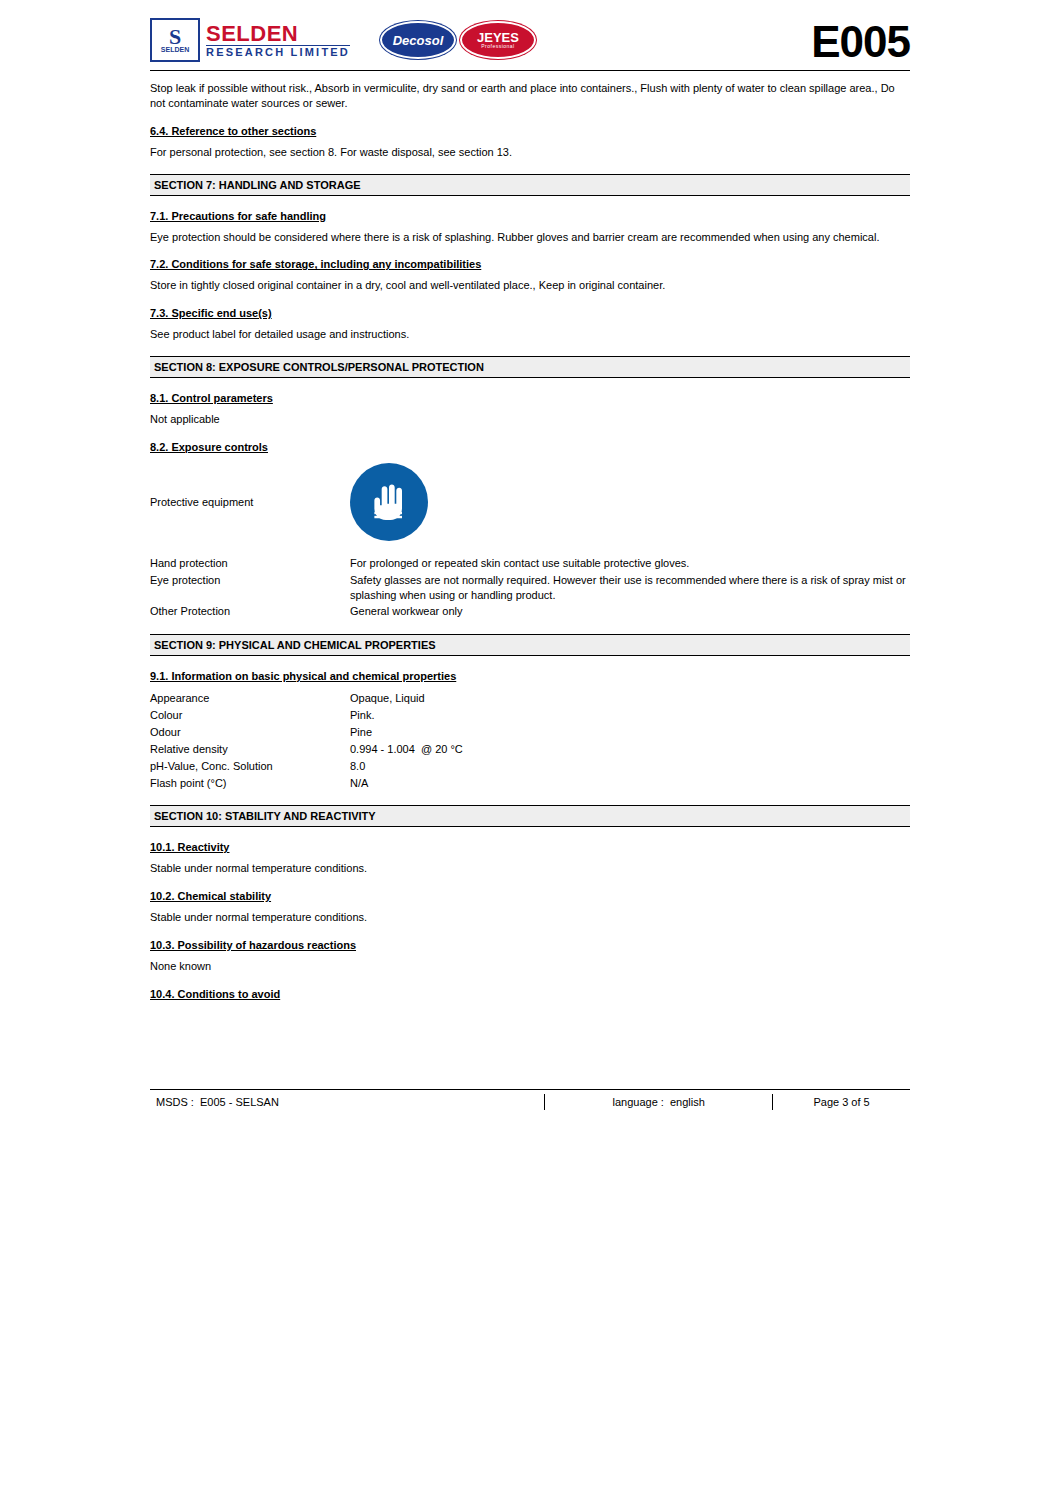S SELDEN
SELDEN
RESEARCH LIMITED
Decosol
JEYESProfessional
E005
Stop leak if possible without risk., Absorb in vermiculite, dry sand or earth and place into containers., Flush with plenty of water to clean spillage area., Do not contaminate water sources or sewer.
6.4. Reference to other sections
For personal protection, see section 8. For waste disposal, see section 13.
SECTION 7: HANDLING AND STORAGE
7.1. Precautions for safe handling
Eye protection should be considered where there is a risk of splashing. Rubber gloves and barrier cream are recommended when using any chemical.
7.2. Conditions for safe storage, including any incompatibilities
Store in tightly closed original container in a dry, cool and well-ventilated place., Keep in original container.
7.3. Specific end use(s)
See product label for detailed usage and instructions.
SECTION 8: EXPOSURE CONTROLS/PERSONAL PROTECTION
8.1. Control parameters
Not applicable
8.2. Exposure controls
Protective equipment
| Hand protection | For prolonged or repeated skin contact use suitable protective gloves. |
| Eye protection | Safety glasses are not normally required. However their use is recommended where there is a risk of spray mist or splashing when using or handling product. |
| Other Protection | General workwear only |
SECTION 9: PHYSICAL AND CHEMICAL PROPERTIES
9.1. Information on basic physical and chemical properties
| Appearance | Opaque, Liquid |
| Colour | Pink. |
| Odour | Pine |
| Relative density | 0.994 - 1.004 @ 20 °C |
| pH-Value, Conc. Solution | 8.0 |
| Flash point (°C) | N/A |
SECTION 10: STABILITY AND REACTIVITY
10.1. Reactivity
Stable under normal temperature conditions.
10.2. Chemical stability
Stable under normal temperature conditions.
10.3. Possibility of hazardous reactions
None known
10.4. Conditions to avoid
MSDS : E005 - SELSAN
language : english
Page 3 of 5